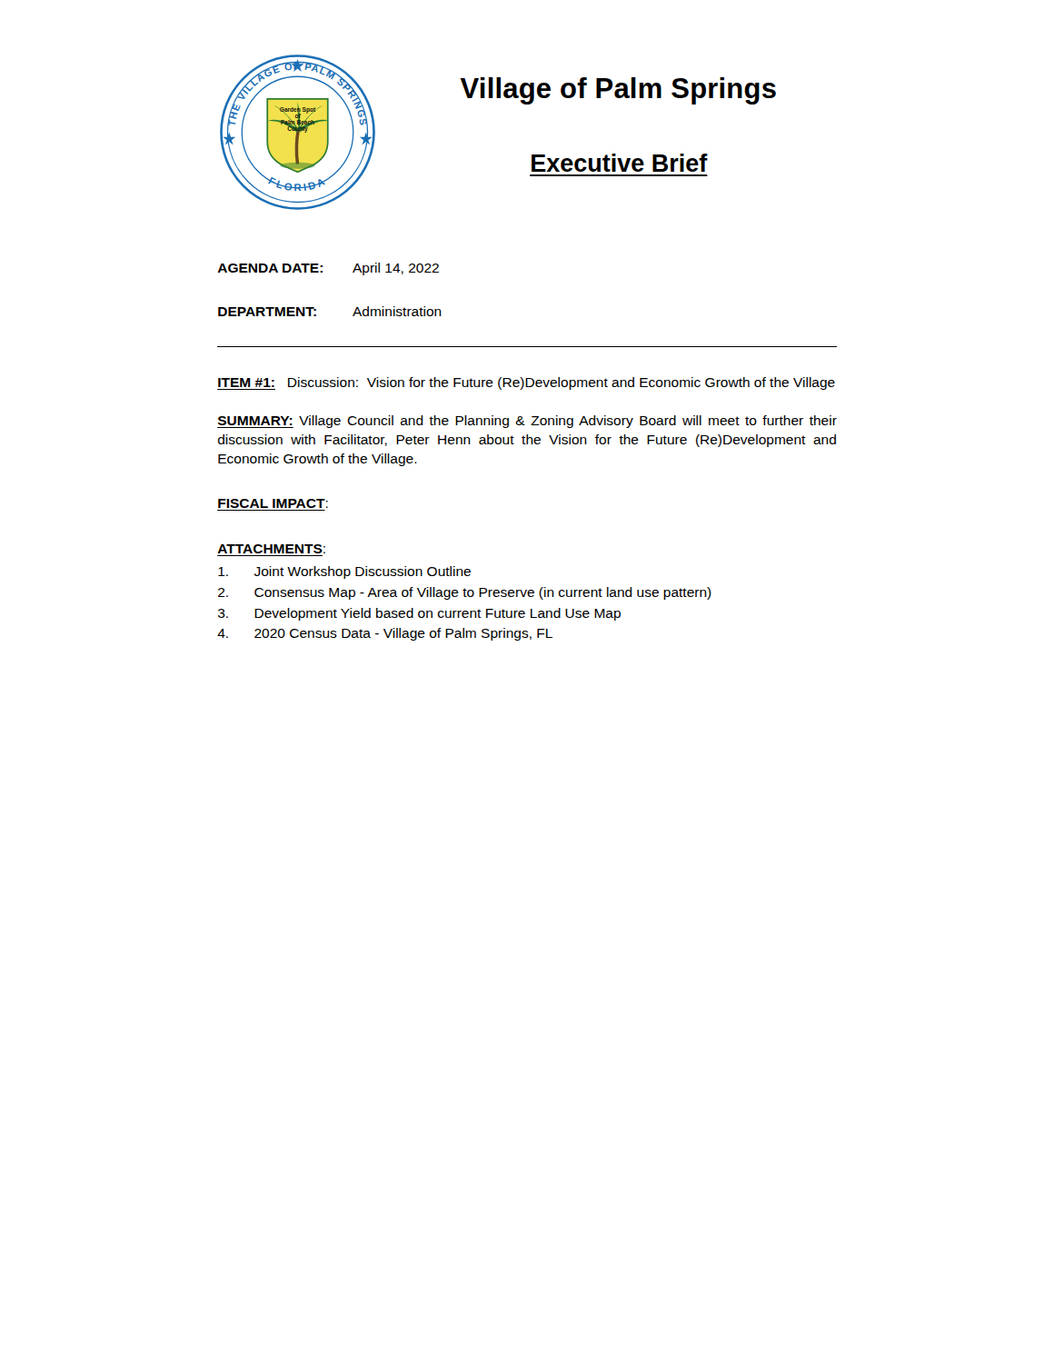THE VILLAGE OF PALM SPRINGS FLORIDA Garden Spot of Palm Beach County
Village of Palm Springs
Executive Brief
AGENDA DATE:
April 14, 2022
DEPARTMENT:
Administration
ITEM #1: Discussion: Vision for the Future (Re)Development and Economic Growth of the Village
SUMMARY: Village Council and the Planning & Zoning Advisory Board will meet to further their discussion with Facilitator, Peter Henn about the Vision for the Future (Re)Development and Economic Growth of the Village.
FISCAL IMPACT:
ATTACHMENTS:
1. Joint Workshop Discussion Outline
2. Consensus Map - Area of Village to Preserve (in current land use pattern)
3. Development Yield based on current Future Land Use Map
4. 2020 Census Data - Village of Palm Springs, FL